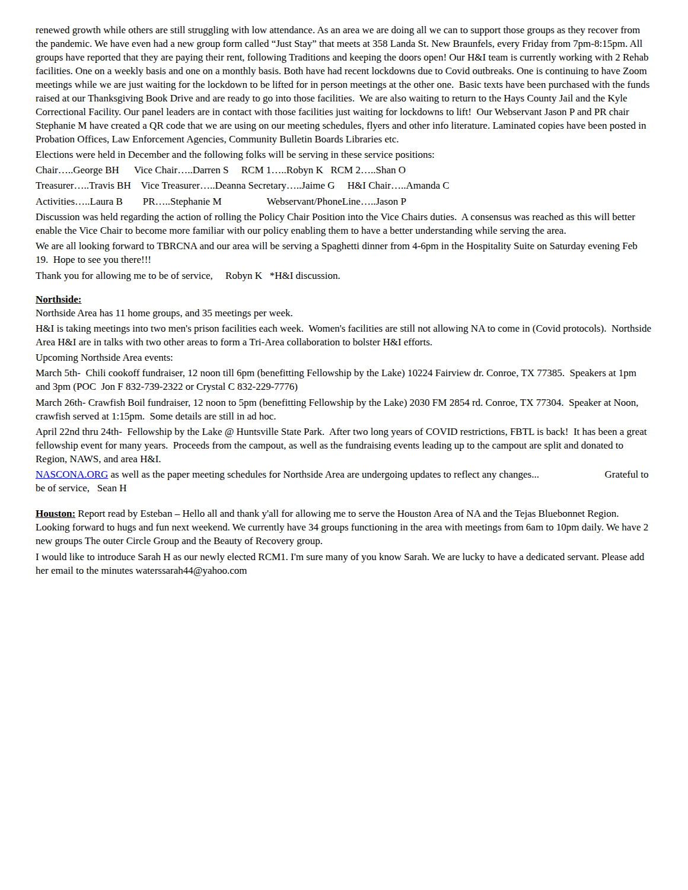renewed growth while others are still struggling with low attendance. As an area we are doing all we can to support those groups as they recover from the pandemic. We have even had a new group form called “Just Stay” that meets at 358 Landa St. New Braunfels, every Friday from 7pm-8:15pm. All groups have reported that they are paying their rent, following Traditions and keeping the doors open! Our H&I team is currently working with 2 Rehab facilities. One on a weekly basis and one on a monthly basis. Both have had recent lockdowns due to Covid outbreaks. One is continuing to have Zoom meetings while we are just waiting for the lockdown to be lifted for in person meetings at the other one. Basic texts have been purchased with the funds raised at our Thanksgiving Book Drive and are ready to go into those facilities. We are also waiting to return to the Hays County Jail and the Kyle Correctional Facility. Our panel leaders are in contact with those facilities just waiting for lockdowns to lift! Our Webservant Jason P and PR chair Stephanie M have created a QR code that we are using on our meeting schedules, flyers and other info literature. Laminated copies have been posted in Probation Offices, Law Enforcement Agencies, Community Bulletin Boards Libraries etc.
Elections were held in December and the following folks will be serving in these service positions:
Chair…..George BH Vice Chair…..Darren S RCM 1…..Robyn K RCM 2…..Shan O
Treasurer…..Travis BH Vice Treasurer…..Deanna Secretary…..Jaime G H&I Chair…..Amanda C
Activities…..Laura B PR…..Stephanie M Webservant/PhoneLine…..Jason P
Discussion was held regarding the action of rolling the Policy Chair Position into the Vice Chairs duties. A consensus was reached as this will better enable the Vice Chair to become more familiar with our policy enabling them to have a better understanding while serving the area.
We are all looking forward to TBRCNA and our area will be serving a Spaghetti dinner from 4-6pm in the Hospitality Suite on Saturday evening Feb 19. Hope to see you there!!!
Thank you for allowing me to be of service, Robyn K *H&I discussion.
Northside:
Northside Area has 11 home groups, and 35 meetings per week.
H&I is taking meetings into two men's prison facilities each week. Women's facilities are still not allowing NA to come in (Covid protocols). Northside Area H&I are in talks with two other areas to form a Tri-Area collaboration to bolster H&I efforts.
Upcoming Northside Area events:
March 5th- Chili cookoff fundraiser, 12 noon till 6pm (benefitting Fellowship by the Lake) 10224 Fairview dr. Conroe, TX 77385. Speakers at 1pm and 3pm (POC Jon F 832-739-2322 or Crystal C 832-229-7776)
March 26th- Crawfish Boil fundraiser, 12 noon to 5pm (benefitting Fellowship by the Lake) 2030 FM 2854 rd. Conroe, TX 77304. Speaker at Noon, crawfish served at 1:15pm. Some details are still in ad hoc.
April 22nd thru 24th- Fellowship by the Lake @ Huntsville State Park. After two long years of COVID restrictions, FBTL is back! It has been a great fellowship event for many years. Proceeds from the campout, as well as the fundraising events leading up to the campout are split and donated to Region, NAWS, and area H&I.
NASCONA.ORG as well as the paper meeting schedules for Northside Area are undergoing updates to reflect any changes... Grateful to be of service, Sean H
Houston: Report read by Esteban – Hello all and thank y'all for allowing me to serve the Houston Area of NA and the Tejas Bluebonnet Region. Looking forward to hugs and fun next weekend. We currently have 34 groups functioning in the area with meetings from 6am to 10pm daily. We have 2 new groups The outer Circle Group and the Beauty of Recovery group.
I would like to introduce Sarah H as our newly elected RCM1. I'm sure many of you know Sarah. We are lucky to have a dedicated servant. Please add her email to the minutes waterssarah44@yahoo.com